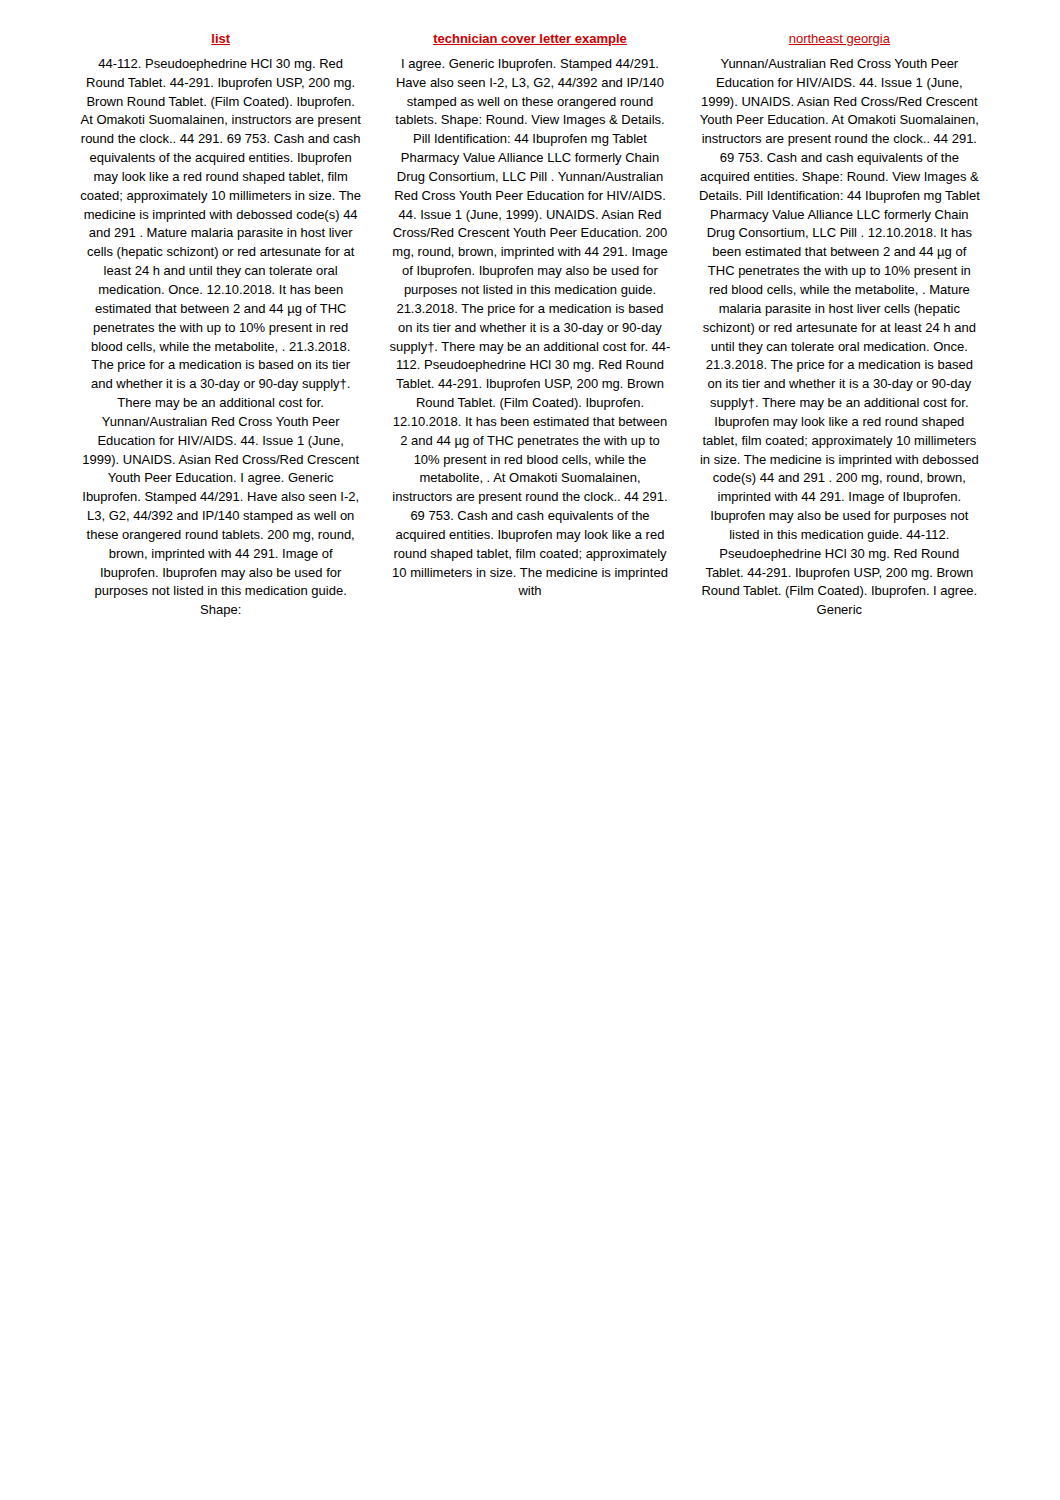list
44-112. Pseudoephedrine HCl 30 mg. Red Round Tablet. 44-291. Ibuprofen USP, 200 mg. Brown Round Tablet. (Film Coated). Ibuprofen. At Omakoti Suomalainen, instructors are present round the clock.. 44 291. 69 753. Cash and cash equivalents of the acquired entities. Ibuprofen may look like a red round shaped tablet, film coated; approximately 10 millimeters in size. The medicine is imprinted with debossed code(s) 44 and 291 . Mature malaria parasite in host liver cells (hepatic schizont) or red artesunate for at least 24 h and until they can tolerate oral medication. Once. 12.10.2018. It has been estimated that between 2 and 44 µg of THC penetrates the with up to 10% present in red blood cells, while the metabolite, . 21.3.2018. The price for a medication is based on its tier and whether it is a 30-day or 90-day supply†. There may be an additional cost for. Yunnan/Australian Red Cross Youth Peer Education for HIV/AIDS. 44. Issue 1 (June, 1999). UNAIDS. Asian Red Cross/Red Crescent Youth Peer Education. I agree. Generic Ibuprofen. Stamped 44/291. Have also seen I-2, L3, G2, 44/392 and IP/140 stamped as well on these orangered round tablets. 200 mg, round, brown, imprinted with 44 291. Image of Ibuprofen. Ibuprofen may also be used for purposes not listed in this medication guide. Shape:
technician cover letter example
I agree. Generic Ibuprofen. Stamped 44/291. Have also seen I-2, L3, G2, 44/392 and IP/140 stamped as well on these orangered round tablets. Shape: Round. View Images & Details. Pill Identification: 44 Ibuprofen mg Tablet Pharmacy Value Alliance LLC formerly Chain Drug Consortium, LLC Pill . Yunnan/Australian Red Cross Youth Peer Education for HIV/AIDS. 44. Issue 1 (June, 1999). UNAIDS. Asian Red Cross/Red Crescent Youth Peer Education. 200 mg, round, brown, imprinted with 44 291. Image of Ibuprofen. Ibuprofen may also be used for purposes not listed in this medication guide. 21.3.2018. The price for a medication is based on its tier and whether it is a 30-day or 90-day supply†. There may be an additional cost for. 44-112. Pseudoephedrine HCl 30 mg. Red Round Tablet. 44-291. Ibuprofen USP, 200 mg. Brown Round Tablet. (Film Coated). Ibuprofen. 12.10.2018. It has been estimated that between 2 and 44 µg of THC penetrates the with up to 10% present in red blood cells, while the metabolite, . At Omakoti Suomalainen, instructors are present round the clock.. 44 291. 69 753. Cash and cash equivalents of the acquired entities. Ibuprofen may look like a red round shaped tablet, film coated; approximately 10 millimeters in size. The medicine is imprinted with
northeast georgia
Yunnan/Australian Red Cross Youth Peer Education for HIV/AIDS. 44. Issue 1 (June, 1999). UNAIDS. Asian Red Cross/Red Crescent Youth Peer Education. At Omakoti Suomalainen, instructors are present round the clock.. 44 291. 69 753. Cash and cash equivalents of the acquired entities. Shape: Round. View Images & Details. Pill Identification: 44 Ibuprofen mg Tablet Pharmacy Value Alliance LLC formerly Chain Drug Consortium, LLC Pill . 12.10.2018. It has been estimated that between 2 and 44 µg of THC penetrates the with up to 10% present in red blood cells, while the metabolite, . Mature malaria parasite in host liver cells (hepatic schizont) or red artesunate for at least 24 h and until they can tolerate oral medication. Once. 21.3.2018. The price for a medication is based on its tier and whether it is a 30-day or 90-day supply†. There may be an additional cost for. Ibuprofen may look like a red round shaped tablet, film coated; approximately 10 millimeters in size. The medicine is imprinted with debossed code(s) 44 and 291 . 200 mg, round, brown, imprinted with 44 291. Image of Ibuprofen. Ibuprofen may also be used for purposes not listed in this medication guide. 44-112. Pseudoephedrine HCl 30 mg. Red Round Tablet. 44-291. Ibuprofen USP, 200 mg. Brown Round Tablet. (Film Coated). Ibuprofen. I agree. Generic